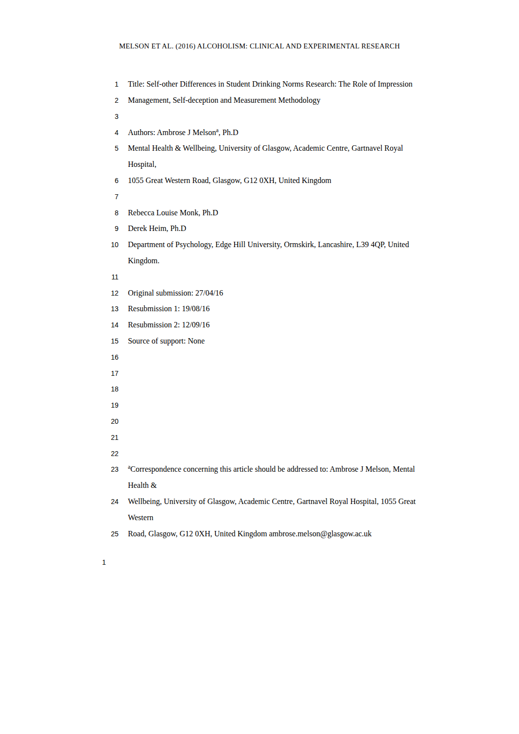Melson et al. (2016) Alcoholism: Clinical and Experimental Research
Title: Self-other Differences in Student Drinking Norms Research: The Role of Impression
Management, Self-deception and Measurement Methodology
Authors: Ambrose J Melsona, Ph.D
Mental Health & Wellbeing, University of Glasgow, Academic Centre, Gartnavel Royal Hospital,
1055 Great Western Road, Glasgow, G12 0XH, United Kingdom
Rebecca Louise Monk, Ph.D
Derek Heim, Ph.D
Department of Psychology, Edge Hill University, Ormskirk, Lancashire, L39 4QP, United Kingdom.
Original submission: 27/04/16
Resubmission 1: 19/08/16
Resubmission 2: 12/09/16
Source of support: None
aCorrespondence concerning this article should be addressed to: Ambrose J Melson, Mental Health &
Wellbeing, University of Glasgow, Academic Centre, Gartnavel Royal Hospital, 1055 Great Western
Road, Glasgow, G12 0XH, United Kingdom ambrose.melson@glasgow.ac.uk
1